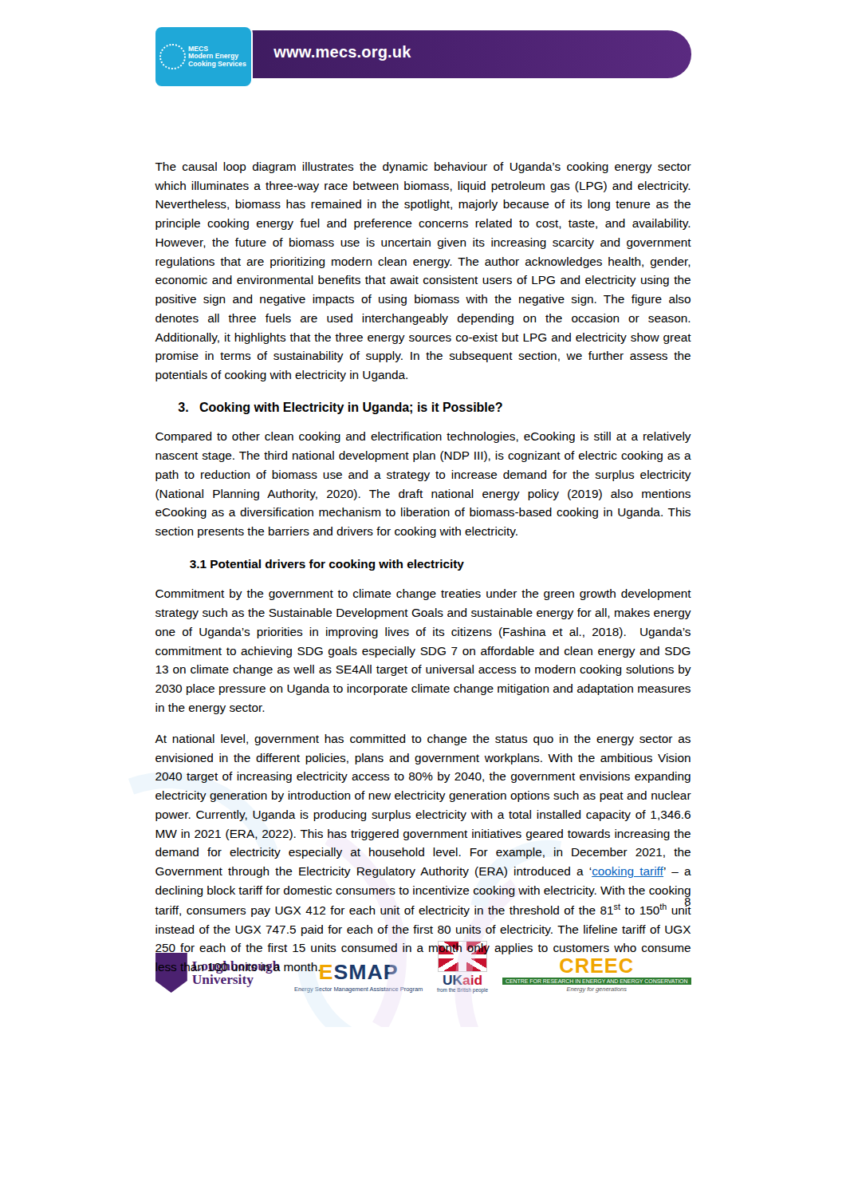www.mecs.org.uk
MECS
Modern Energy
Cooking Services
The causal loop diagram illustrates the dynamic behaviour of Uganda’s cooking energy sector which illuminates a three-way race between biomass, liquid petroleum gas (LPG) and electricity. Nevertheless, biomass has remained in the spotlight, majorly because of its long tenure as the principle cooking energy fuel and preference concerns related to cost, taste, and availability. However, the future of biomass use is uncertain given its increasing scarcity and government regulations that are prioritizing modern clean energy. The author acknowledges health, gender, economic and environmental benefits that await consistent users of LPG and electricity using the positive sign and negative impacts of using biomass with the negative sign. The figure also denotes all three fuels are used interchangeably depending on the occasion or season. Additionally, it highlights that the three energy sources co-exist but LPG and electricity show great promise in terms of sustainability of supply. In the subsequent section, we further assess the potentials of cooking with electricity in Uganda.
3. Cooking with Electricity in Uganda; is it Possible?
Compared to other clean cooking and electrification technologies, eCooking is still at a relatively nascent stage. The third national development plan (NDP III), is cognizant of electric cooking as a path to reduction of biomass use and a strategy to increase demand for the surplus electricity (National Planning Authority, 2020). The draft national energy policy (2019) also mentions eCooking as a diversification mechanism to liberation of biomass-based cooking in Uganda. This section presents the barriers and drivers for cooking with electricity.
3.1 Potential drivers for cooking with electricity
Commitment by the government to climate change treaties under the green growth development strategy such as the Sustainable Development Goals and sustainable energy for all, makes energy one of Uganda’s priorities in improving lives of its citizens (Fashina et al., 2018). Uganda’s commitment to achieving SDG goals especially SDG 7 on affordable and clean energy and SDG 13 on climate change as well as SE4All target of universal access to modern cooking solutions by 2030 place pressure on Uganda to incorporate climate change mitigation and adaptation measures in the energy sector.
At national level, government has committed to change the status quo in the energy sector as envisioned in the different policies, plans and government workplans. With the ambitious Vision 2040 target of increasing electricity access to 80% by 2040, the government envisions expanding electricity generation by introduction of new electricity generation options such as peat and nuclear power. Currently, Uganda is producing surplus electricity with a total installed capacity of 1,346.6 MW in 2021 (ERA, 2022). This has triggered government initiatives geared towards increasing the demand for electricity especially at household level. For example, in December 2021, the Government through the Electricity Regulatory Authority (ERA) introduced a ‘cooking tariff’ – a declining block tariff for domestic consumers to incentivize cooking with electricity. With the cooking tariff, consumers pay UGX 412 for each unit of electricity in the threshold of the 81st to 150th unit instead of the UGX 747.5 paid for each of the first 80 units of electricity. The lifeline tariff of UGX 250 for each of the first 15 units consumed in a month only applies to customers who consume less than 100 units in a month.
8
Loughborough
University
ESMAP
Energy Sector Management Assistance Program
UKaid
from the British people
CREEC
CENTRE FOR RESEARCH IN ENERGY AND ENERGY CONSERVATION
Energy for generations